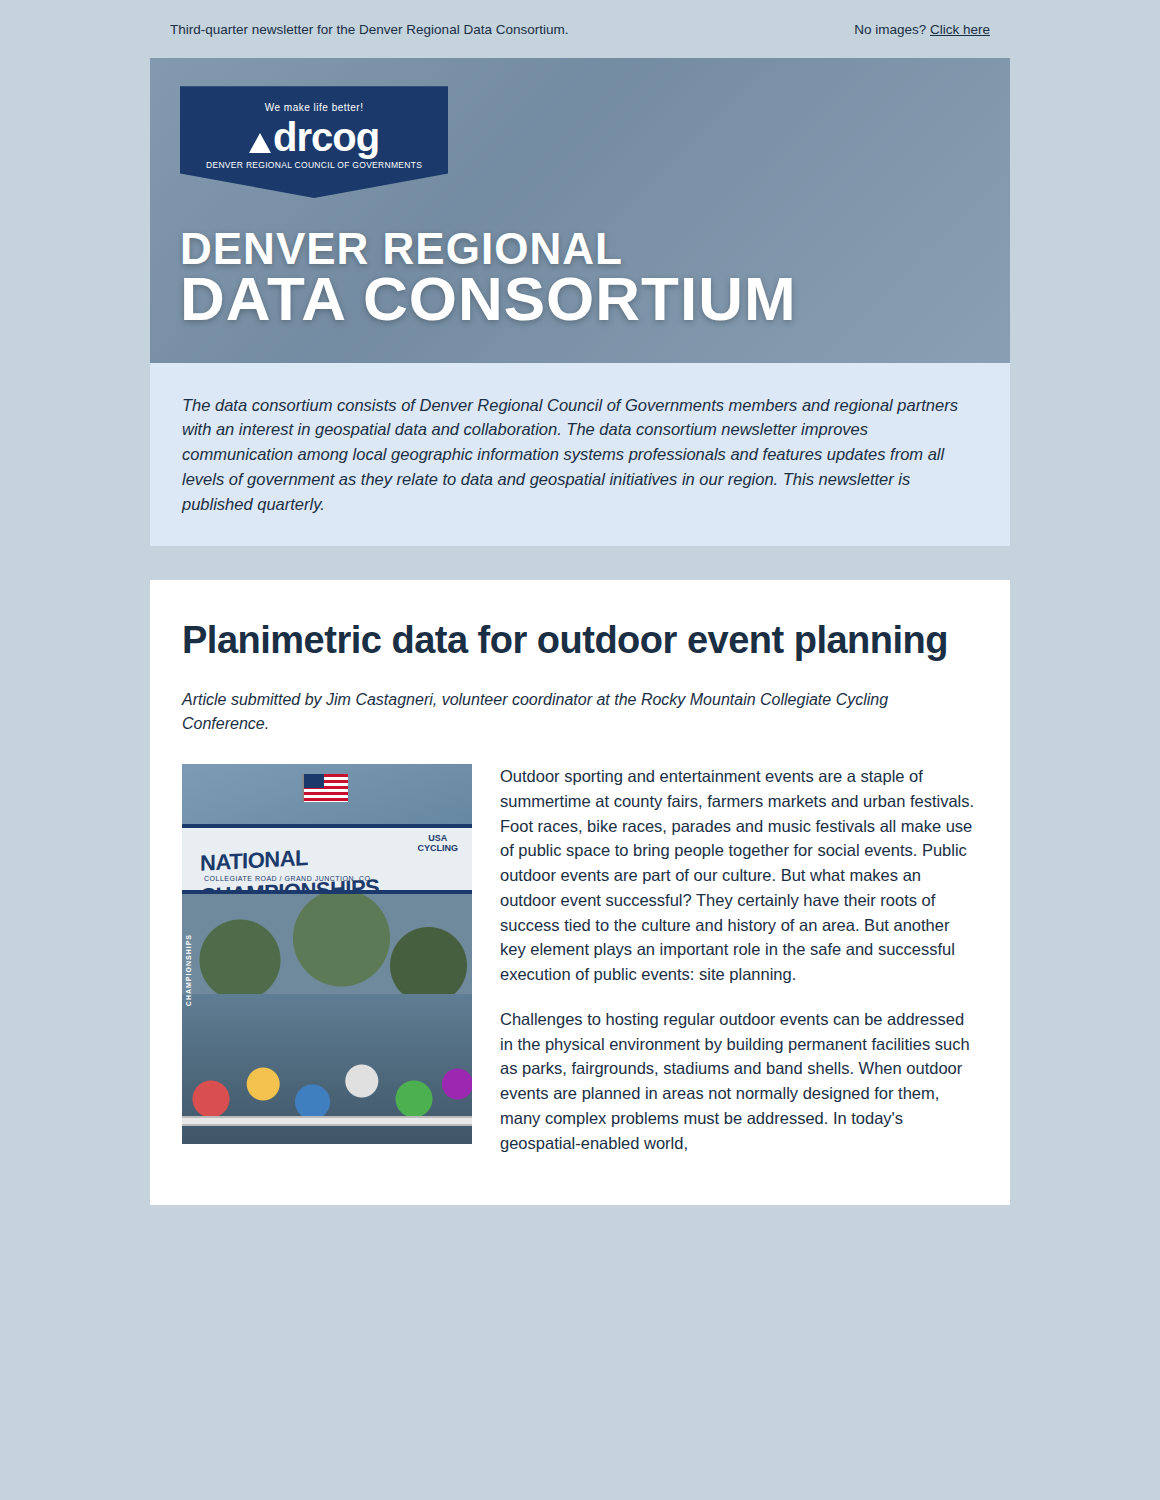Third-quarter newsletter for the Denver Regional Data Consortium.
No images? Click here
We make life better!
drcog
DENVER REGIONAL COUNCIL OF GOVERNMENTS
DENVER REGIONAL DATA CONSORTIUM
The data consortium consists of Denver Regional Council of Governments members and regional partners with an interest in geospatial data and collaboration. The data consortium newsletter improves communication among local geographic information systems professionals and features updates from all levels of government as they relate to data and geospatial initiatives in our region. This newsletter is published quarterly.
Planimetric data for outdoor event planning
Article submitted by Jim Castagneri, volunteer coordinator at the Rocky Mountain Collegiate Cycling Conference.
NATIONAL
CHAMPIONSHIPS
USA
CYCLING
COLLEGIATE ROAD / GRAND JUNCTION, CO
CHAMPIONSHIPS
Outdoor sporting and entertainment events are a staple of summertime at county fairs, farmers markets and urban festivals. Foot races, bike races, parades and music festivals all make use of public space to bring people together for social events. Public outdoor events are part of our culture. But what makes an outdoor event successful? They certainly have their roots of success tied to the culture and history of an area. But another key element plays an important role in the safe and successful execution of public events: site planning.
Challenges to hosting regular outdoor events can be addressed in the physical environment by building permanent facilities such as parks, fairgrounds, stadiums and band shells. When outdoor events are planned in areas not normally designed for them, many complex problems must be addressed. In today's geospatial-enabled world,